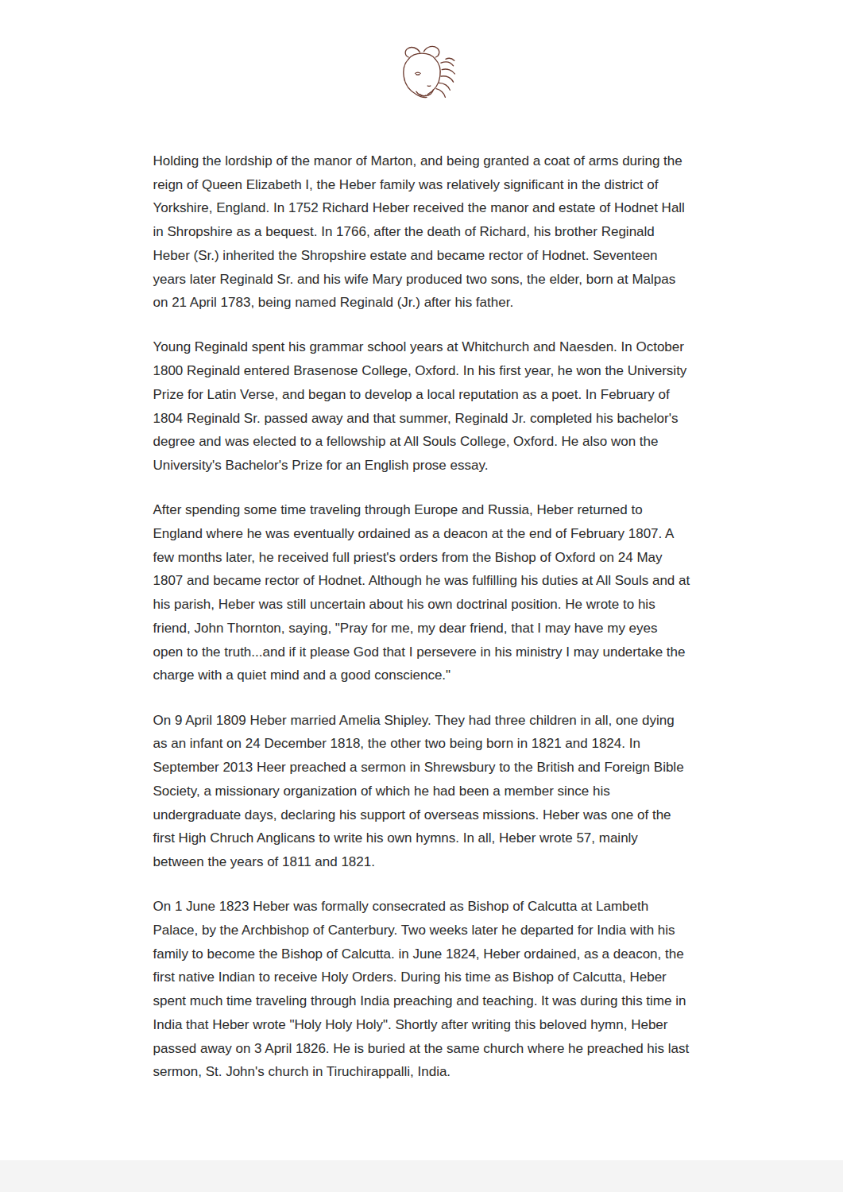Holding the lordship of the manor of Marton, and being granted a coat of arms during the reign of Queen Elizabeth I, the Heber family was relatively significant in the district of Yorkshire, England. In 1752 Richard Heber received the manor and estate of Hodnet Hall in Shropshire as a bequest. In 1766, after the death of Richard, his brother Reginald Heber (Sr.) inherited the Shropshire estate and became rector of Hodnet. Seventeen years later Reginald Sr. and his wife Mary produced two sons, the elder, born at Malpas on 21 April 1783, being named Reginald (Jr.) after his father.
Young Reginald spent his grammar school years at Whitchurch and Naesden. In October 1800 Reginald entered Brasenose College, Oxford. In his first year, he won the University Prize for Latin Verse, and began to develop a local reputation as a poet. In February of 1804 Reginald Sr. passed away and that summer, Reginald Jr. completed his bachelor's degree and was elected to a fellowship at All Souls College, Oxford. He also won the University's Bachelor's Prize for an English prose essay.
After spending some time traveling through Europe and Russia, Heber returned to England where he was eventually ordained as a deacon at the end of February 1807. A few months later, he received full priest's orders from the Bishop of Oxford on 24 May 1807 and became rector of Hodnet. Although he was fulfilling his duties at All Souls and at his parish, Heber was still uncertain about his own doctrinal position. He wrote to his friend, John Thornton, saying, "Pray for me, my dear friend, that I may have my eyes open to the truth...and if it please God that I persevere in his ministry I may undertake the charge with a quiet mind and a good conscience."
On 9 April 1809 Heber married Amelia Shipley. They had three children in all, one dying as an infant on 24 December 1818, the other two being born in 1821 and 1824. In September 2013 Heer preached a sermon in Shrewsbury to the British and Foreign Bible Society, a missionary organization of which he had been a member since his undergraduate days, declaring his support of overseas missions. Heber was one of the first High Chruch Anglicans to write his own hymns. In all, Heber wrote 57, mainly between the years of 1811 and 1821.
On 1 June 1823 Heber was formally consecrated as Bishop of Calcutta at Lambeth Palace, by the Archbishop of Canterbury. Two weeks later he departed for India with his family to become the Bishop of Calcutta. in June 1824, Heber ordained, as a deacon, the first native Indian to receive Holy Orders. During his time as Bishop of Calcutta, Heber spent much time traveling through India preaching and teaching. It was during this time in India that Heber wrote "Holy Holy Holy". Shortly after writing this beloved hymn, Heber passed away on 3 April 1826. He is buried at the same church where he preached his last sermon, St. John's church in Tiruchirappalli, India.